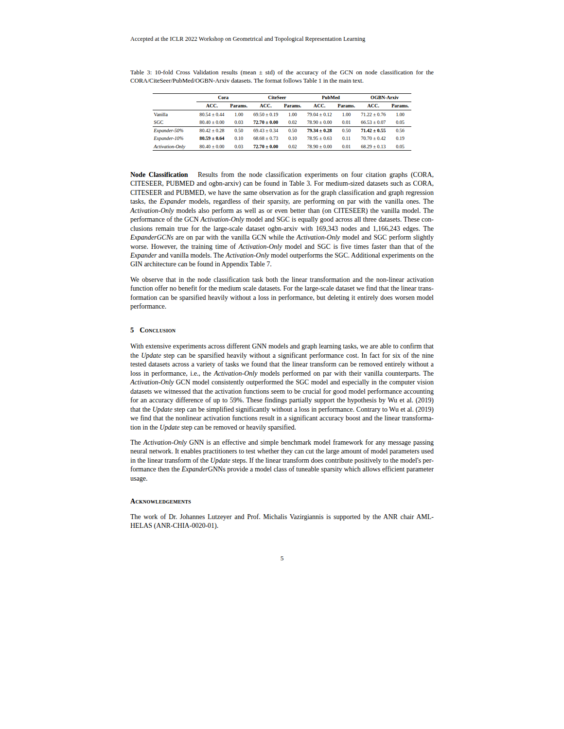Accepted at the ICLR 2022 Workshop on Geometrical and Topological Representation Learning
Table 3: 10-fold Cross Validation results (mean ± std) of the accuracy of the GCN on node classification for the CORA/CiteSeer/PubMed/OGBN-Arxiv datasets. The format follows Table 1 in the main text.
| | Cora | CiteSeer | PubMed | OGBN-Arxiv |
| --- | --- | --- | --- | --- |
| | ACC. | Params. | ACC. | Params. | ACC. | Params. | ACC. | Params. |
| Vanilla | 80.54 ± 0.44 | 1.00 | 69.50 ± 0.19 | 1.00 | 79.04 ± 0.12 | 1.00 | 71.22 ± 0.76 | 1.00 |
| SGC | 80.40 ± 0.00 | 0.03 | 72.70 ± 0.00 | 0.02 | 78.90 ± 0.00 | 0.01 | 66.53 ± 0.07 | 0.05 |
| Expander-50% | 80.42 ± 0.28 | 0.50 | 69.43 ± 0.34 | 0.50 | 79.34 ± 0.28 | 0.50 | 71.42 ± 0.55 | 0.56 |
| Expander-10% | 80.59 ± 0.64 | 0.10 | 68.68 ± 0.73 | 0.10 | 78.95 ± 0.63 | 0.11 | 70.70 ± 0.42 | 0.19 |
| Activation-Only | 80.40 ± 0.00 | 0.03 | 72.70 ± 0.00 | 0.02 | 78.90 ± 0.00 | 0.01 | 68.29 ± 0.13 | 0.05 |
Node Classification Results from the node classification experiments on four citation graphs (CORA, CITESEER, PUBMED and ogbn-arxiv) can be found in Table 3. For medium-sized datasets such as CORA, CITESEER and PUBMED, we have the same observation as for the graph classification and graph regression tasks, the Expander models, regardless of their sparsity, are performing on par with the vanilla ones. The Activation-Only models also perform as well as or even better than (on CITESEER) the vanilla model. The performance of the GCN Activation-Only model and SGC is equally good across all three datasets. These conclusions remain true for the large-scale dataset ogbn-arxiv with 169,343 nodes and 1,166,243 edges. The ExpanderGCNs are on par with the vanilla GCN while the Activation-Only model and SGC perform slightly worse. However, the training time of Activation-Only model and SGC is five times faster than that of the Expander and vanilla models. The Activation-Only model outperforms the SGC. Additional experiments on the GIN architecture can be found in Appendix Table 7.
We observe that in the node classification task both the linear transformation and the non-linear activation function offer no benefit for the medium scale datasets. For the large-scale dataset we find that the linear transformation can be sparsified heavily without a loss in performance, but deleting it entirely does worsen model performance.
5 Conclusion
With extensive experiments across different GNN models and graph learning tasks, we are able to confirm that the Update step can be sparsified heavily without a significant performance cost. In fact for six of the nine tested datasets across a variety of tasks we found that the linear transform can be removed entirely without a loss in performance, i.e., the Activation-Only models performed on par with their vanilla counterparts. The Activation-Only GCN model consistently outperformed the SGC model and especially in the computer vision datasets we witnessed that the activation functions seem to be crucial for good model performance accounting for an accuracy difference of up to 59%. These findings partially support the hypothesis by Wu et al. (2019) that the Update step can be simplified significantly without a loss in performance. Contrary to Wu et al. (2019) we find that the nonlinear activation functions result in a significant accuracy boost and the linear transformation in the Update step can be removed or heavily sparsified.
The Activation-Only GNN is an effective and simple benchmark model framework for any message passing neural network. It enables practitioners to test whether they can cut the large amount of model parameters used in the linear transform of the Update steps. If the linear transform does contribute positively to the model's performance then the Expander GNNs provide a model class of tuneable sparsity which allows efficient parameter usage.
Acknowledgements
The work of Dr. Johannes Lutzeyer and Prof. Michalis Vazirgiannis is supported by the ANR chair AML-HELAS (ANR-CHIA-0020-01).
5